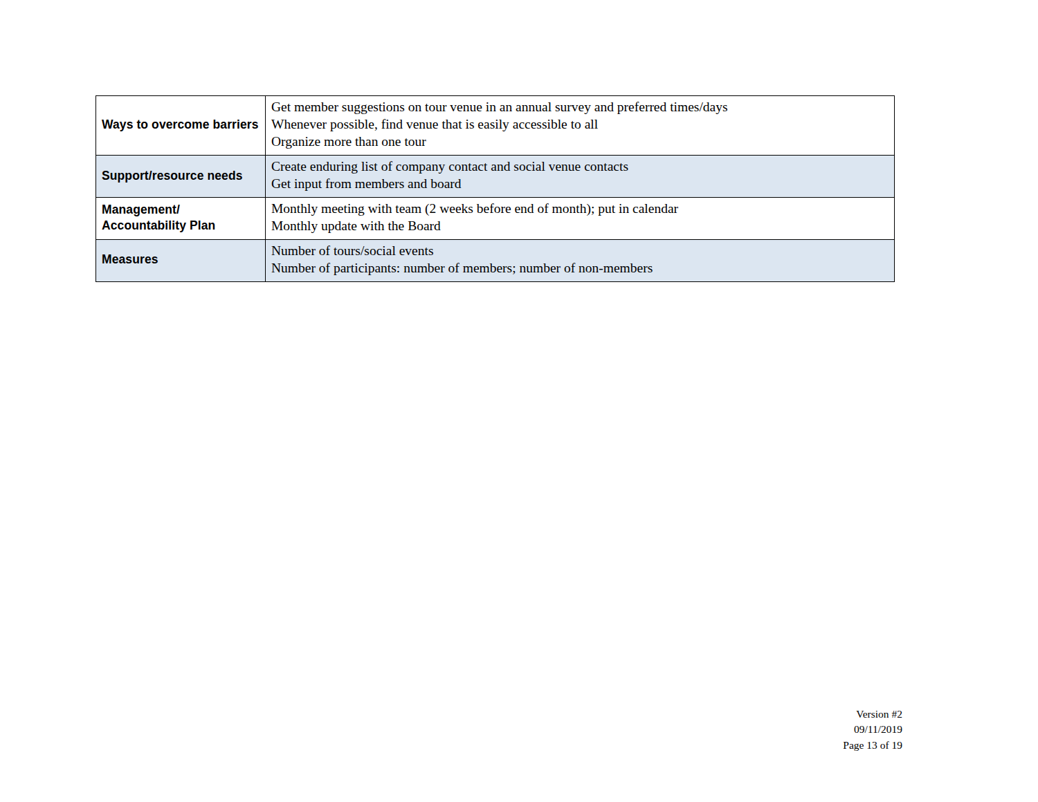| Ways to overcome barriers | Get member suggestions on tour venue in an annual survey and preferred times/days Whenever possible, find venue that is easily accessible to all Organize more than one tour |
| Support/resource needs | Create enduring list of company contact and social venue contacts Get input from members and board |
| Management/ Accountability Plan | Monthly meeting with team (2 weeks before end of month); put in calendar Monthly update with the Board |
| Measures | Number of tours/social events Number of participants: number of members; number of non-members |
Version #2
09/11/2019
Page 13 of 19